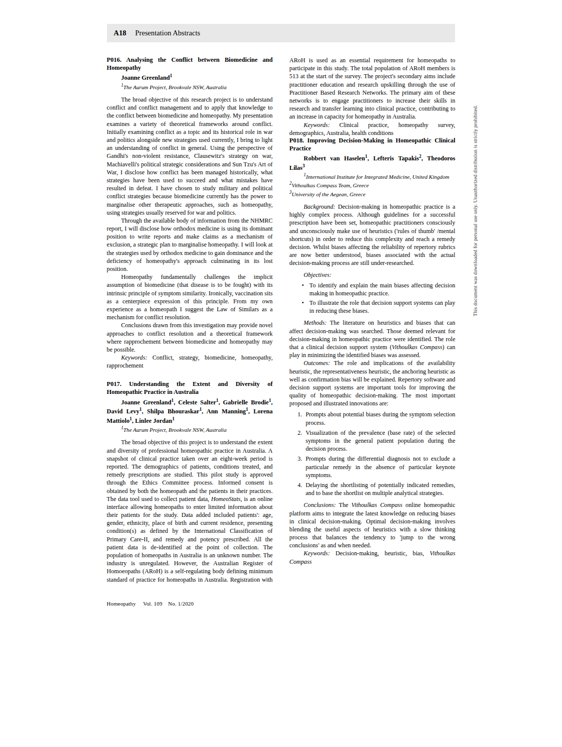A18 Presentation Abstracts
This document was downloaded for personal use only. Unauthorized distribution is strictly prohibited.
P016. Analysing the Conflict between Biomedicine and Homeopathy
Joanne Greenland1
1The Aurum Project, Brookvale NSW, Australia
The broad objective of this research project is to understand conflict and conflict management and to apply that knowledge to the conflict between biomedicine and homeopathy. My presentation examines a variety of theoretical frameworks around conflict. Initially examining conflict as a topic and its historical role in war and politics alongside new strategies used currently, I bring to light an understanding of conflict in general. Using the perspective of Gandhi's non-violent resistance, Clausewitz's strategy on war, Machiavelli's political strategic considerations and Sun Tzu's Art of War, I disclose how conflict has been managed historically, what strategies have been used to succeed and what mistakes have resulted in defeat. I have chosen to study military and political conflict strategies because biomedicine currently has the power to marginalise other therapeutic approaches, such as homeopathy, using strategies usually reserved for war and politics.
Through the available body of information from the NHMRC report, I will disclose how orthodox medicine is using its dominant position to write reports and make claims as a mechanism of exclusion, a strategic plan to marginalise homeopathy. I will look at the strategies used by orthodox medicine to gain dominance and the deficiency of homeopathy's approach culminating in its lost position.
Homeopathy fundamentally challenges the implicit assumption of biomedicine (that disease is to be fought) with its intrinsic principle of symptom similarity. Ironically, vaccination sits as a centerpiece expression of this principle. From my own experience as a homeopath I suggest the Law of Similars as a mechanism for conflict resolution.
Conclusions drawn from this investigation may provide novel approaches to conflict resolution and a theoretical framework where rapprochement between biomedicine and homeopathy may be possible.
Keywords: Conflict, strategy, biomedicine, homeopathy, rapprochement
P017. Understanding the Extent and Diversity of Homeopathic Practice in Australia
Joanne Greenland1, Celeste Salter1, Gabrielle Brodie1, David Levy1, Shilpa Bhouraskar1, Ann Manning1, Lorena Mattiolo1, Linlee Jordan1
1The Aurum Project, Brookvale NSW, Australia
The broad objective of this project is to understand the extent and diversity of professional homeopathic practice in Australia. A snapshot of clinical practice taken over an eight-week period is reported. The demographics of patients, conditions treated, and remedy prescriptions are studied. This pilot study is approved through the Ethics Committee process. Informed consent is obtained by both the homeopath and the patients in their practices. The data tool used to collect patient data, HomeoStats, is an online interface allowing homeopaths to enter limited information about their patients for the study. Data added included patients': age, gender, ethnicity, place of birth and current residence, presenting condition(s) as defined by the International Classification of Primary Care-II, and remedy and potency prescribed. All the patient data is de-identified at the point of collection. The population of homeopaths in Australia is an unknown number. The industry is unregulated. However, the Australian Register of Homoeopaths (ARoH) is a self-regulating body defining minimum standard of practice for homeopaths in Australia. Registration with ARoH is used as an essential requirement for homeopaths to participate in this study. The total population of ARoH members is 513 at the start of the survey. The project's secondary aims include practitioner education and research upskilling through the use of Practitioner Based Research Networks. The primary aim of these networks is to engage practitioners to increase their skills in research and transfer learning into clinical practice, contributing to an increase in capacity for homeopathy in Australia.
Keywords: Clinical practice, homeopathy survey, demographics, Australia, health conditions
P018. Improving Decision-Making in Homeopathic Clinical Practice
Robbert van Haselen1, Lefteris Tapakis2, Theodoros Lilas3
1International Institute for Integrated Medicine, United Kingdom
2Vithoulkas Compass Team, Greece
3University of the Aegean, Greece
Background: Decision-making in homeopathic practice is a highly complex process. Although guidelines for a successful prescription have been set, homeopathic practitioners consciously and unconsciously make use of heuristics ('rules of thumb' /mental shortcuts) in order to reduce this complexity and reach a remedy decision. Whilst biases affecting the reliability of repertory rubrics are now better understood, biases associated with the actual decision-making process are still under-researched.
Objectives:
To identify and explain the main biases affecting decision making in homeopathic practice.
To illustrate the role that decision support systems can play in reducing these biases.
Methods: The literature on heuristics and biases that can affect decision-making was searched. Those deemed relevant for decision-making in homeopathic practice were identified. The role that a clinical decision support system (Vithoulkas Compass) can play in minimizing the identified biases was assessed.
Outcomes: The role and implications of the availability heuristic, the representativeness heuristic, the anchoring heuristic as well as confirmation bias will be explained. Repertory software and decision support systems are important tools for improving the quality of homeopathic decision-making. The most important proposed and illustrated innovations are:
Prompts about potential biases during the symptom selection process.
Visualization of the prevalence (base rate) of the selected symptoms in the general patient population during the decision process.
Prompts during the differential diagnosis not to exclude a particular remedy in the absence of particular keynote symptoms.
Delaying the shortlisting of potentially indicated remedies, and to base the shortlist on multiple analytical strategies.
Conclusions: The Vithoulkas Compass online homeopathic platform aims to integrate the latest knowledge on reducing biases in clinical decision-making. Optimal decision-making involves blending the useful aspects of heuristics with a slow thinking process that balances the tendency to 'jump to the wrong conclusions' as and when needed.
Keywords: Decision-making, heuristic, bias, Vithoulkas Compass
Homeopathy Vol. 109 No. 1/2020